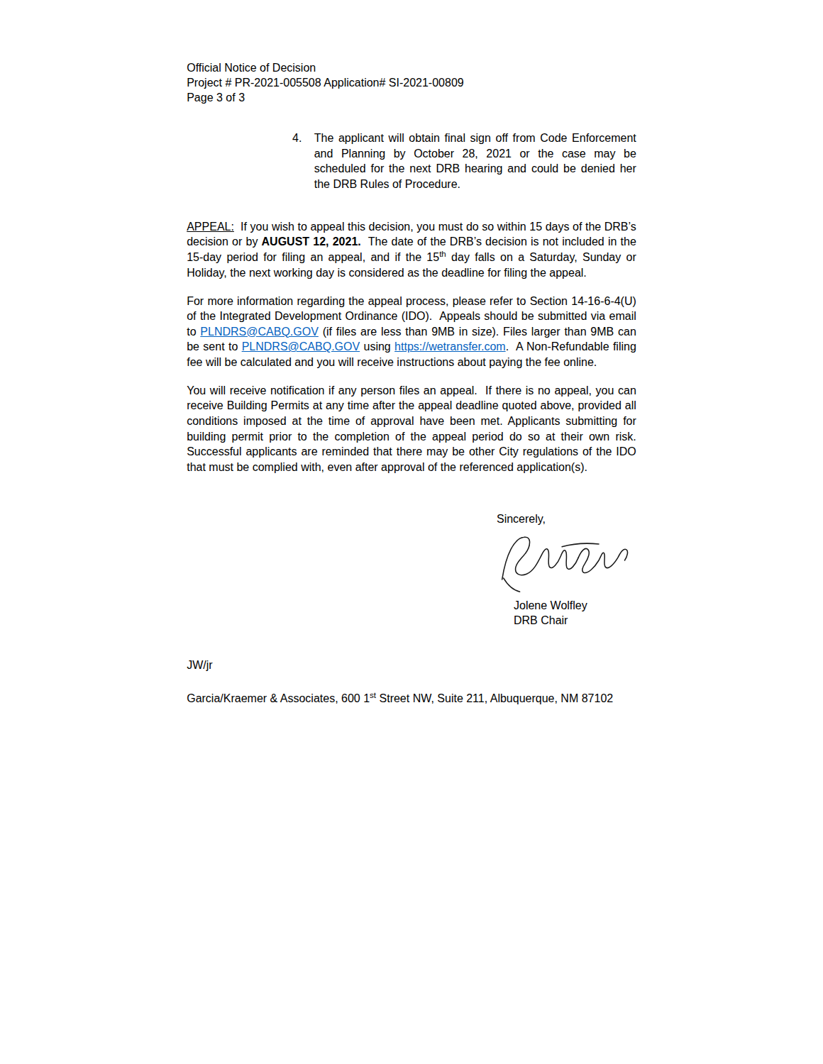Official Notice of Decision
Project # PR-2021-005508 Application# SI-2021-00809
Page 3 of 3
4.
The applicant will obtain final sign off from Code Enforcement and Planning by October 28, 2021 or the case may be scheduled for the next DRB hearing and could be denied her the DRB Rules of Procedure.
APPEAL: If you wish to appeal this decision, you must do so within 15 days of the DRB’s decision or by AUGUST 12, 2021. The date of the DRB’s decision is not included in the 15-day period for filing an appeal, and if the 15th day falls on a Saturday, Sunday or Holiday, the next working day is considered as the deadline for filing the appeal.
For more information regarding the appeal process, please refer to Section 14-16-6-4(U) of the Integrated Development Ordinance (IDO). Appeals should be submitted via email to PLNDRS@CABQ.GOV (if files are less than 9MB in size). Files larger than 9MB can be sent to PLNDRS@CABQ.GOV using https://wetransfer.com. A Non-Refundable filing fee will be calculated and you will receive instructions about paying the fee online.
You will receive notification if any person files an appeal. If there is no appeal, you can receive Building Permits at any time after the appeal deadline quoted above, provided all conditions imposed at the time of approval have been met. Applicants submitting for building permit prior to the completion of the appeal period do so at their own risk. Successful applicants are reminded that there may be other City regulations of the IDO that must be complied with, even after approval of the referenced application(s).
Sincerely,
Jolene Wolfley
DRB Chair
JW/jr
Garcia/Kraemer & Associates, 600 1st Street NW, Suite 211, Albuquerque, NM 87102